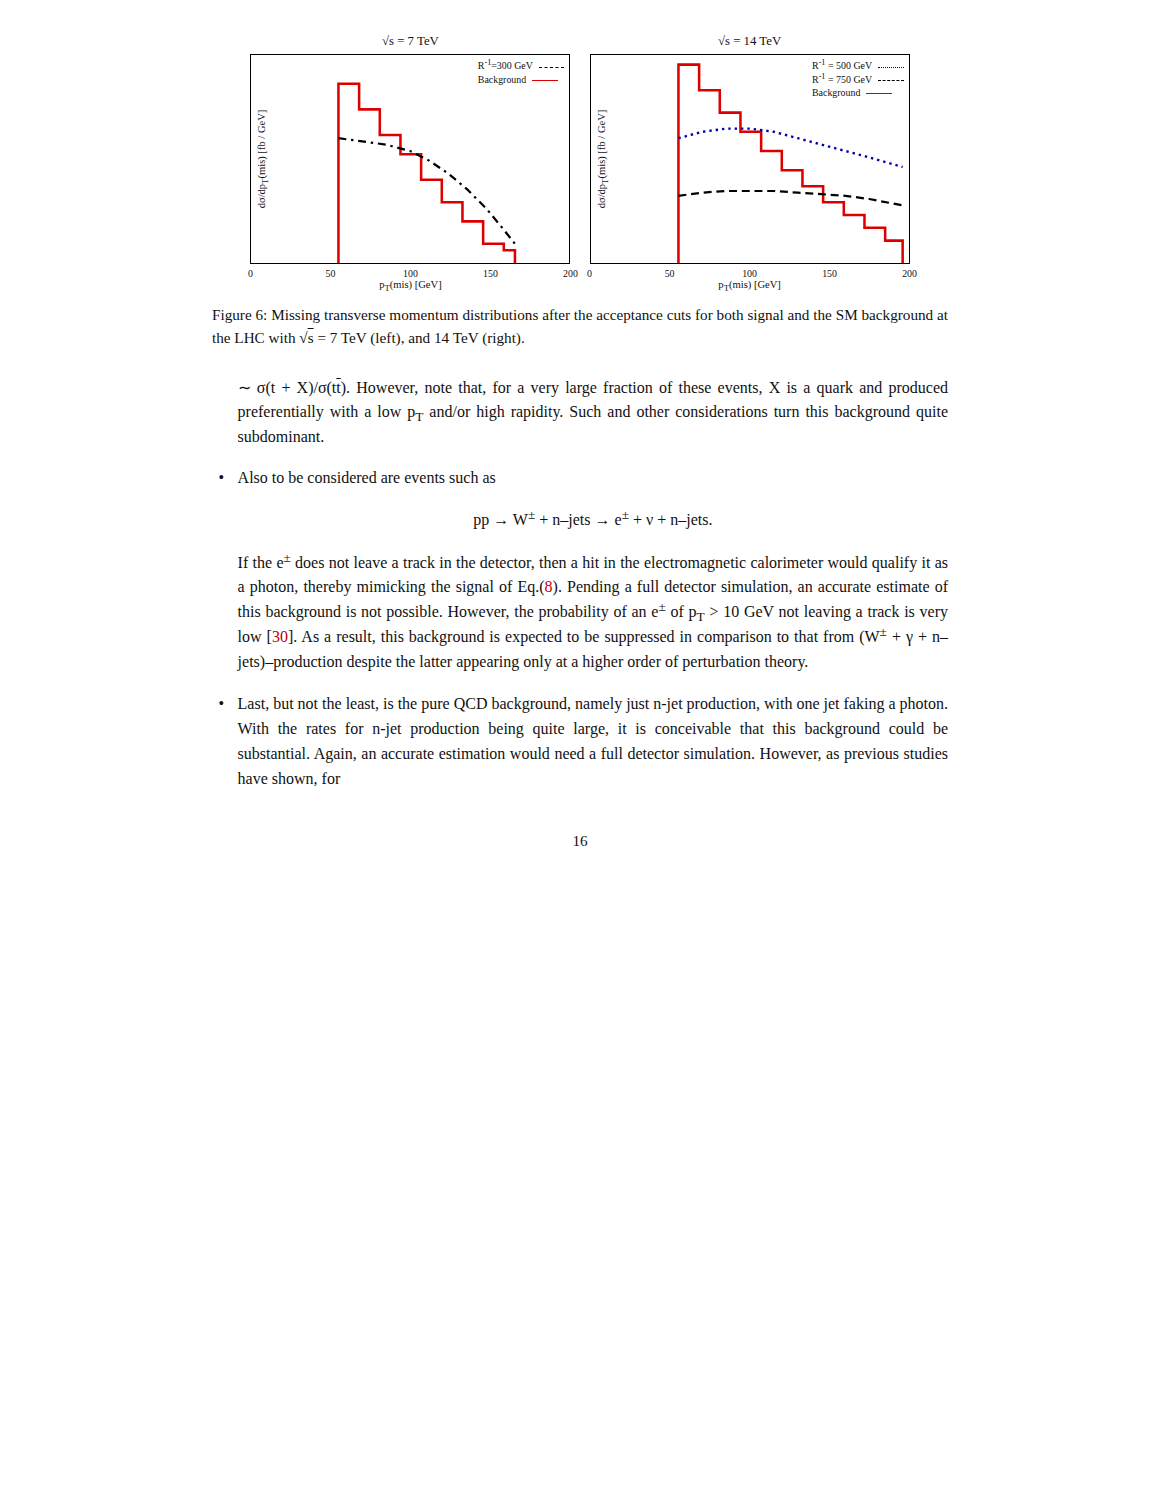√s = 7 TeV
dσ/dpT(mis) [fb / GeV]
10 1 0.1
R-1=300 GeV
Background
0 50 100 150 200
pT(mis) [GeV]
√s = 14 TeV
dσ/dpT(mis) [fb / GeV]
100 10 1 0.1
R-1 = 500 GeV
R-1 = 750 GeV
Background
0 50 100 150 200
pT(mis) [GeV]
Figure 6: Missing transverse momentum distributions after the acceptance cuts for both signal and the SM background at the LHC with √s = 7 TeV (left), and 14 TeV (right).
∼ σ(t + X)/σ(tt). However, note that, for a very large fraction of these events, X is a quark and produced preferentially with a low pT and/or high rapidity. Such and other considerations turn this background quite subdominant.
Also to be considered are events such as
pp → W± + n–jets → e± + ν + n–jets.
If the e± does not leave a track in the detector, then a hit in the electromagnetic calorimeter would qualify it as a photon, thereby mimicking the signal of Eq.(8). Pending a full detector simulation, an accurate estimate of this background is not possible. However, the probability of an e± of pT > 10 GeV not leaving a track is very low [30]. As a result, this background is expected to be suppressed in comparison to that from (W± + γ + n–jets)–production despite the latter appearing only at a higher order of perturbation theory.
Last, but not the least, is the pure QCD background, namely just n-jet production, with one jet faking a photon. With the rates for n-jet production being quite large, it is conceivable that this background could be substantial. Again, an accurate estimation would need a full detector simulation. However, as previous studies have shown, for
16